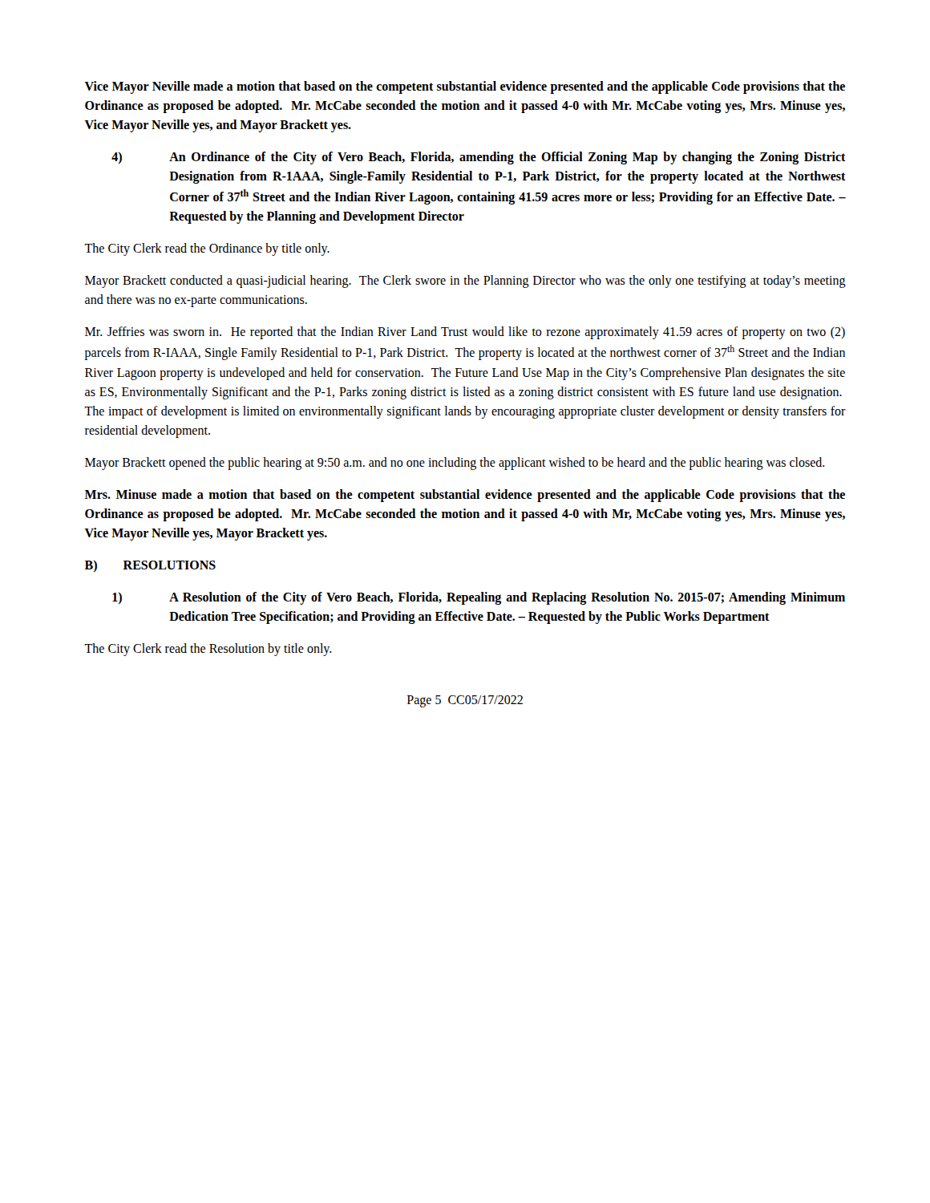Vice Mayor Neville made a motion that based on the competent substantial evidence presented and the applicable Code provisions that the Ordinance as proposed be adopted. Mr. McCabe seconded the motion and it passed 4-0 with Mr. McCabe voting yes, Mrs. Minuse yes, Vice Mayor Neville yes, and Mayor Brackett yes.
4)
An Ordinance of the City of Vero Beach, Florida, amending the Official Zoning Map by changing the Zoning District Designation from R-1AAA, Single-Family Residential to P-1, Park District, for the property located at the Northwest Corner of 37th Street and the Indian River Lagoon, containing 41.59 acres more or less; Providing for an Effective Date. – Requested by the Planning and Development Director
The City Clerk read the Ordinance by title only.
Mayor Brackett conducted a quasi-judicial hearing. The Clerk swore in the Planning Director who was the only one testifying at today’s meeting and there was no ex-parte communications.
Mr. Jeffries was sworn in. He reported that the Indian River Land Trust would like to rezone approximately 41.59 acres of property on two (2) parcels from R-IAAA, Single Family Residential to P-1, Park District. The property is located at the northwest corner of 37th Street and the Indian River Lagoon property is undeveloped and held for conservation. The Future Land Use Map in the City’s Comprehensive Plan designates the site as ES, Environmentally Significant and the P-1, Parks zoning district is listed as a zoning district consistent with ES future land use designation. The impact of development is limited on environmentally significant lands by encouraging appropriate cluster development or density transfers for residential development.
Mayor Brackett opened the public hearing at 9:50 a.m. and no one including the applicant wished to be heard and the public hearing was closed.
Mrs. Minuse made a motion that based on the competent substantial evidence presented and the applicable Code provisions that the Ordinance as proposed be adopted. Mr. McCabe seconded the motion and it passed 4-0 with Mr, McCabe voting yes, Mrs. Minuse yes, Vice Mayor Neville yes, Mayor Brackett yes.
B)
RESOLUTIONS
1)
A Resolution of the City of Vero Beach, Florida, Repealing and Replacing Resolution No. 2015-07; Amending Minimum Dedication Tree Specification; and Providing an Effective Date. – Requested by the Public Works Department
The City Clerk read the Resolution by title only.
Page 5 CC05/17/2022